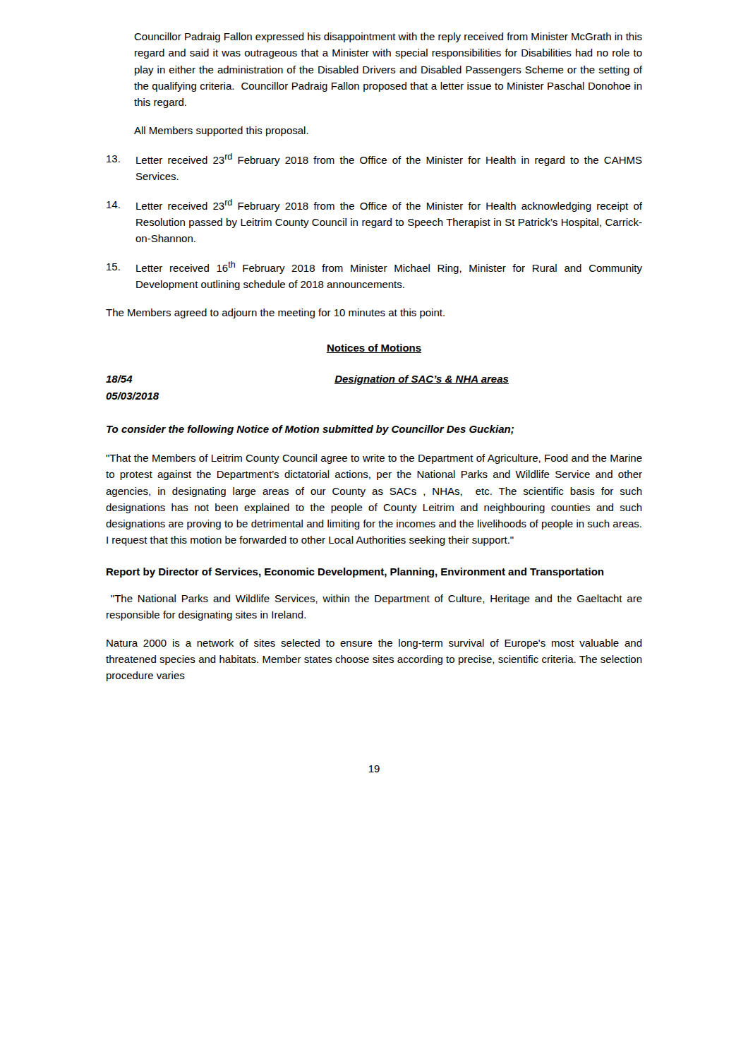Councillor Padraig Fallon expressed his disappointment with the reply received from Minister McGrath in this regard and said it was outrageous that a Minister with special responsibilities for Disabilities had no role to play in either the administration of the Disabled Drivers and Disabled Passengers Scheme or the setting of the qualifying criteria. Councillor Padraig Fallon proposed that a letter issue to Minister Paschal Donohoe in this regard.
All Members supported this proposal.
13. Letter received 23rd February 2018 from the Office of the Minister for Health in regard to the CAHMS Services.
14. Letter received 23rd February 2018 from the Office of the Minister for Health acknowledging receipt of Resolution passed by Leitrim County Council in regard to Speech Therapist in St Patrick’s Hospital, Carrick-on-Shannon.
15. Letter received 16th February 2018 from Minister Michael Ring, Minister for Rural and Community Development outlining schedule of 2018 announcements.
The Members agreed to adjourn the meeting for 10 minutes at this point.
Notices of Motions
18/54
05/03/2018
Designation of SAC’s & NHA areas
To consider the following Notice of Motion submitted by Councillor Des Guckian;
"That the Members of Leitrim County Council agree to write to the Department of Agriculture, Food and the Marine to protest against the Department’s dictatorial actions, per the National Parks and Wildlife Service and other agencies, in designating large areas of our County as SACs , NHAs, etc. The scientific basis for such designations has not been explained to the people of County Leitrim and neighbouring counties and such designations are proving to be detrimental and limiting for the incomes and the livelihoods of people in such areas. I request that this motion be forwarded to other Local Authorities seeking their support."
Report by Director of Services, Economic Development, Planning, Environment and Transportation
"The National Parks and Wildlife Services, within the Department of Culture, Heritage and the Gaeltacht are responsible for designating sites in Ireland.
Natura 2000 is a network of sites selected to ensure the long-term survival of Europe's most valuable and threatened species and habitats. Member states choose sites according to precise, scientific criteria. The selection procedure varies
19